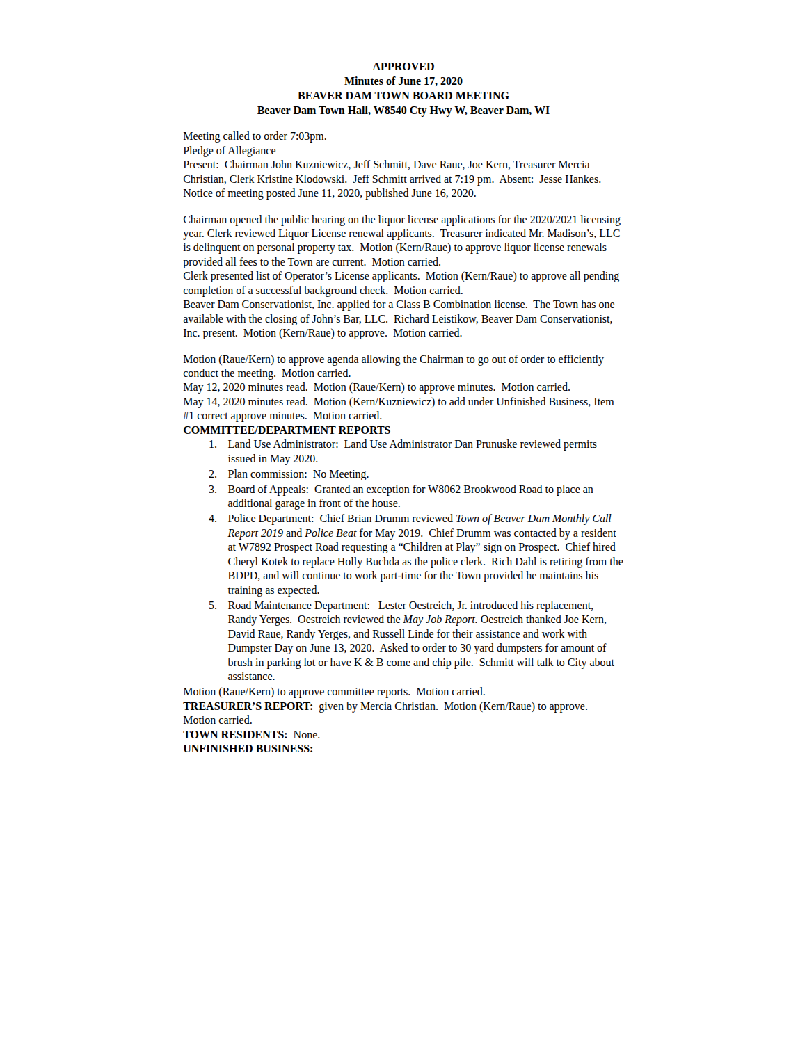APPROVED
Minutes of June 17, 2020
BEAVER DAM TOWN BOARD MEETING
Beaver Dam Town Hall, W8540 Cty Hwy W, Beaver Dam, WI
Meeting called to order 7:03pm.
Pledge of Allegiance
Present: Chairman John Kuzniewicz, Jeff Schmitt, Dave Raue, Joe Kern, Treasurer Mercia Christian, Clerk Kristine Klodowski. Jeff Schmitt arrived at 7:19 pm. Absent: Jesse Hankes.
Notice of meeting posted June 11, 2020, published June 16, 2020.
Chairman opened the public hearing on the liquor license applications for the 2020/2021 licensing year. Clerk reviewed Liquor License renewal applicants. Treasurer indicated Mr. Madison’s, LLC is delinquent on personal property tax. Motion (Kern/Raue) to approve liquor license renewals provided all fees to the Town are current. Motion carried.
Clerk presented list of Operator’s License applicants. Motion (Kern/Raue) to approve all pending completion of a successful background check. Motion carried.
Beaver Dam Conservationist, Inc. applied for a Class B Combination license. The Town has one available with the closing of John’s Bar, LLC. Richard Leistikow, Beaver Dam Conservationist, Inc. present. Motion (Kern/Raue) to approve. Motion carried.
Motion (Raue/Kern) to approve agenda allowing the Chairman to go out of order to efficiently conduct the meeting. Motion carried.
May 12, 2020 minutes read. Motion (Raue/Kern) to approve minutes. Motion carried.
May 14, 2020 minutes read. Motion (Kern/Kuzniewicz) to add under Unfinished Business, Item #1 correct approve minutes. Motion carried.
COMMITTEE/DEPARTMENT REPORTS
Land Use Administrator: Land Use Administrator Dan Prunuske reviewed permits issued in May 2020.
Plan commission: No Meeting.
Board of Appeals: Granted an exception for W8062 Brookwood Road to place an additional garage in front of the house.
Police Department: Chief Brian Drumm reviewed Town of Beaver Dam Monthly Call Report 2019 and Police Beat for May 2019. Chief Drumm was contacted by a resident at W7892 Prospect Road requesting a “Children at Play” sign on Prospect. Chief hired Cheryl Kotek to replace Holly Buchda as the police clerk. Rich Dahl is retiring from the BDPD, and will continue to work part-time for the Town provided he maintains his training as expected.
Road Maintenance Department: Lester Oestreich, Jr. introduced his replacement, Randy Yerges. Oestreich reviewed the May Job Report. Oestreich thanked Joe Kern, David Raue, Randy Yerges, and Russell Linde for their assistance and work with Dumpster Day on June 13, 2020. Asked to order to 30 yard dumpsters for amount of brush in parking lot or have K & B come and chip pile. Schmitt will talk to City about assistance.
Motion (Raue/Kern) to approve committee reports. Motion carried.
TREASURER’S REPORT: given by Mercia Christian. Motion (Kern/Raue) to approve. Motion carried.
TOWN RESIDENTS: None.
UNFINISHED BUSINESS: